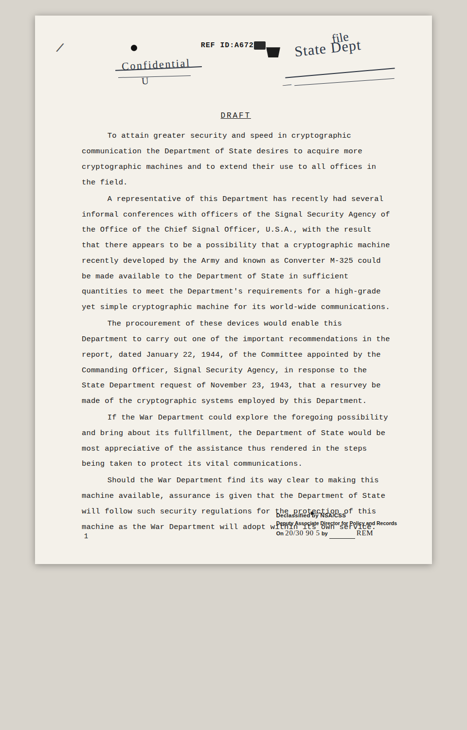/
REF ID:A67261
Confidential
U
file
State Dept
—
DRAFT
To attain greater security and speed in cryptographic communication the Department of State desires to acquire more cryptographic machines and to extend their use to all offices in the field.
A representative of this Department has recently had several informal conferences with officers of the Signal Security Agency of the Office of the Chief Signal Officer, U.S.A., with the result that there appears to be a possibility that a cryptographic machine recently developed by the Army and known as Converter M-325 could be made available to the Department of State in sufficient quantities to meet the Department's requirements for a high-grade yet simple cryptographic machine for its world-wide communications.
The procourement of these devices would enable this Department to carry out one of the important recommendations in the report, dated January 22, 1944, of the Committee appointed by the Commanding Officer, Signal Security Agency, in response to the State Department request of November 23, 1943, that a resurvey be made of the cryptographic systems employed by this Department.
If the War Department could explore the foregoing possibility and bring about its fullfillment, the Department of State would be most appreciative of the assistance thus rendered in the steps being taken to protect its vital communications.
Should the War Department find its way clear to making this machine available, assurance is given that the Department of State will follow such security regulations for the protection of this machine as the War Department will adopt within its own service.
1
▶——
Declassified by NSA/CSS
Deputy Associate Director for Policy and Records
On 20/30 90 5 by REM